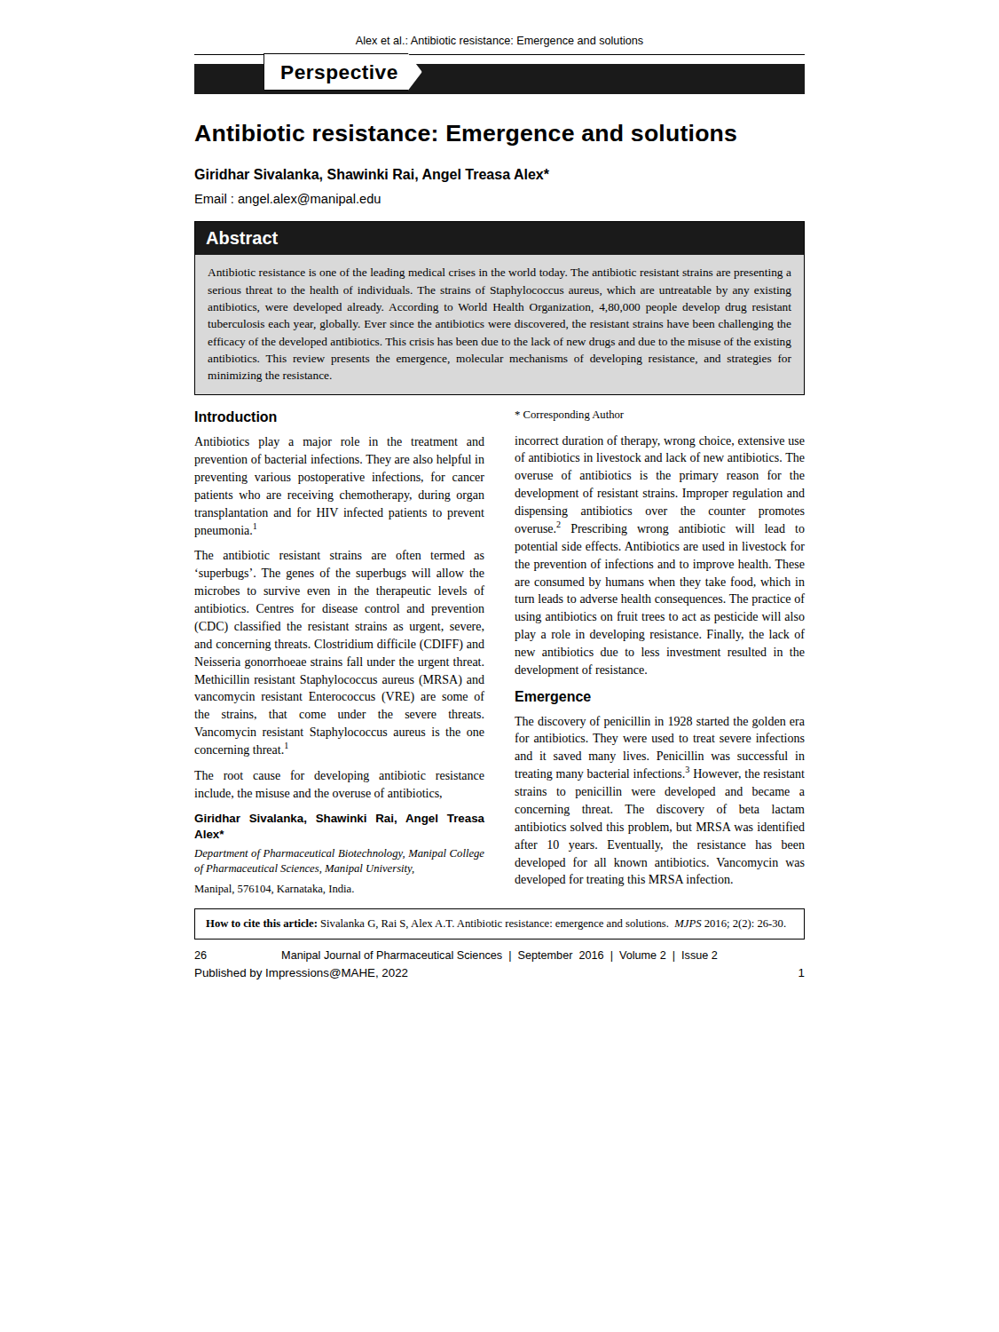Alex et al.: Antibiotic resistance: Emergence and solutions
Perspective
Antibiotic resistance: Emergence and solutions
Giridhar Sivalanka, Shawinki Rai, Angel Treasa Alex*
Email : angel.alex@manipal.edu
Abstract
Antibiotic resistance is one of the leading medical crises in the world today. The antibiotic resistant strains are presenting a serious threat to the health of individuals. The strains of Staphylococcus aureus, which are untreatable by any existing antibiotics, were developed already. According to World Health Organization, 4,80,000 people develop drug resistant tuberculosis each year, globally. Ever since the antibiotics were discovered, the resistant strains have been challenging the efficacy of the developed antibiotics. This crisis has been due to the lack of new drugs and due to the misuse of the existing antibiotics. This review presents the emergence, molecular mechanisms of developing resistance, and strategies for minimizing the resistance.
Introduction
Antibiotics play a major role in the treatment and prevention of bacterial infections. They are also helpful in preventing various postoperative infections, for cancer patients who are receiving chemotherapy, during organ transplantation and for HIV infected patients to prevent pneumonia.1
The antibiotic resistant strains are often termed as ‘superbugs’. The genes of the superbugs will allow the microbes to survive even in the therapeutic levels of antibiotics. Centres for disease control and prevention (CDC) classified the resistant strains as urgent, severe, and concerning threats. Clostridium difficile (CDIFF) and Neisseria gonorrhoeae strains fall under the urgent threat. Methicillin resistant Staphylococcus aureus (MRSA) and vancomycin resistant Enterococcus (VRE) are some of the strains, that come under the severe threats. Vancomycin resistant Staphylococcus aureus is the one concerning threat.1
The root cause for developing antibiotic resistance include, the misuse and the overuse of antibiotics,
Giridhar Sivalanka, Shawinki Rai, Angel Treasa Alex*
Department of Pharmaceutical Biotechnology, Manipal College of Pharmaceutical Sciences, Manipal University,
Manipal, 576104, Karnataka, India.
* Corresponding Author
incorrect duration of therapy, wrong choice, extensive use of antibiotics in livestock and lack of new antibiotics. The overuse of antibiotics is the primary reason for the development of resistant strains. Improper regulation and dispensing antibiotics over the counter promotes overuse.2 Prescribing wrong antibiotic will lead to potential side effects. Antibiotics are used in livestock for the prevention of infections and to improve health. These are consumed by humans when they take food, which in turn leads to adverse health consequences. The practice of using antibiotics on fruit trees to act as pesticide will also play a role in developing resistance. Finally, the lack of new antibiotics due to less investment resulted in the development of resistance.
Emergence
The discovery of penicillin in 1928 started the golden era for antibiotics. They were used to treat severe infections and it saved many lives. Penicillin was successful in treating many bacterial infections.3 However, the resistant strains to penicillin were developed and became a concerning threat. The discovery of beta lactam antibiotics solved this problem, but MRSA was identified after 10 years. Eventually, the resistance has been developed for all known antibiotics. Vancomycin was developed for treating this MRSA infection.
How to cite this article: Sivalanka G, Rai S, Alex A.T. Antibiotic resistance: emergence and solutions. MJPS 2016; 2(2): 26-30.
26
Manipal Journal of Pharmaceutical Sciences | September 2016 | Volume 2 | Issue 2
Published by Impressions@MAHE, 2022
1